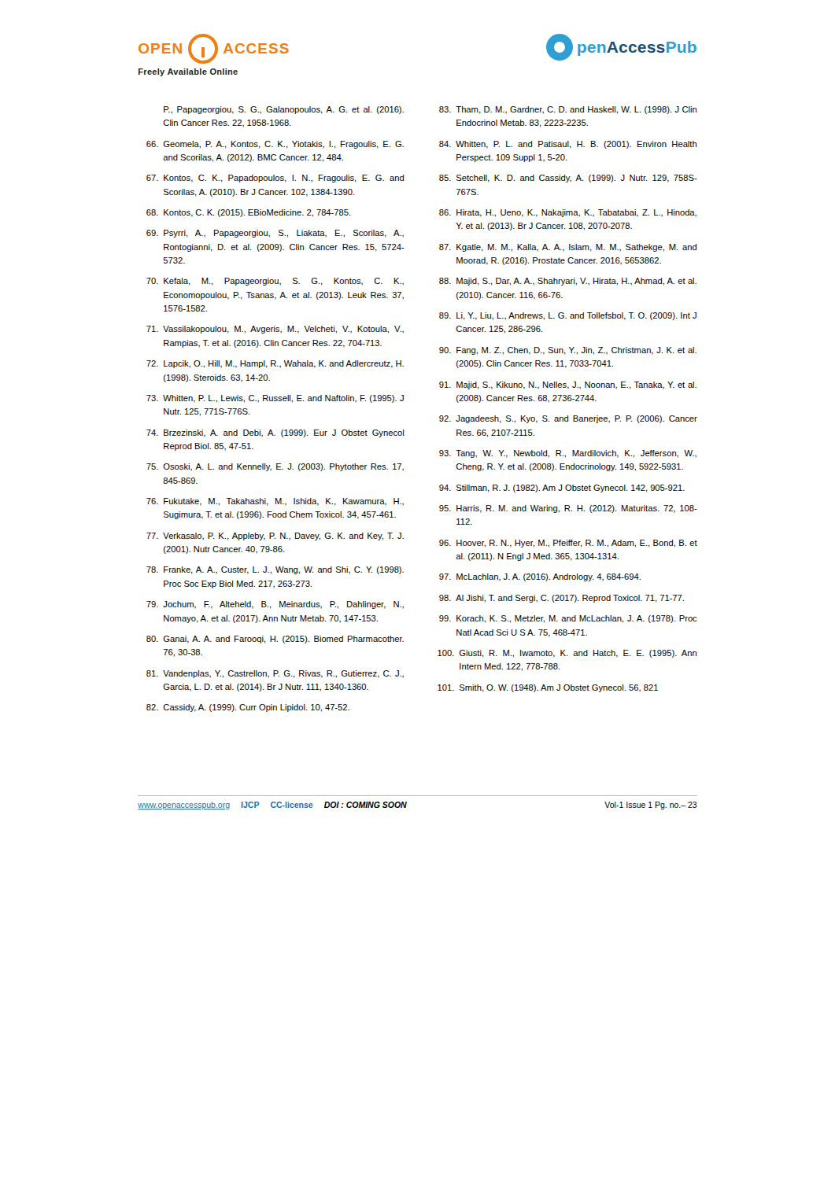OPEN ACCESS
Freely Available Online
penAccess Pub
P., Papageorgiou, S. G., Galanopoulos, A. G. et al. (2016). Clin Cancer Res. 22, 1958-1968.
66. Geomela, P. A., Kontos, C. K., Yiotakis, I., Fragoulis, E. G. and Scorilas, A. (2012). BMC Cancer. 12, 484.
67. Kontos, C. K., Papadopoulos, I. N., Fragoulis, E. G. and Scorilas, A. (2010). Br J Cancer. 102, 1384-1390.
68. Kontos, C. K. (2015). EBioMedicine. 2, 784-785.
69. Psyrri, A., Papageorgiou, S., Liakata, E., Scorilas, A., Rontogianni, D. et al. (2009). Clin Cancer Res. 15, 5724-5732.
70. Kefala, M., Papageorgiou, S. G., Kontos, C. K., Economopoulou, P., Tsanas, A. et al. (2013). Leuk Res. 37, 1576-1582.
71. Vassilakopoulou, M., Avgeris, M., Velcheti, V., Kotoula, V., Rampias, T. et al. (2016). Clin Cancer Res. 22, 704-713.
72. Lapcik, O., Hill, M., Hampl, R., Wahala, K. and Adlercreutz, H. (1998). Steroids. 63, 14-20.
73. Whitten, P. L., Lewis, C., Russell, E. and Naftolin, F. (1995). J Nutr. 125, 771S-776S.
74. Brzezinski, A. and Debi, A. (1999). Eur J Obstet Gynecol Reprod Biol. 85, 47-51.
75. Ososki, A. L. and Kennelly, E. J. (2003). Phytother Res. 17, 845-869.
76. Fukutake, M., Takahashi, M., Ishida, K., Kawamura, H., Sugimura, T. et al. (1996). Food Chem Toxicol. 34, 457-461.
77. Verkasalo, P. K., Appleby, P. N., Davey, G. K. and Key, T. J. (2001). Nutr Cancer. 40, 79-86.
78. Franke, A. A., Custer, L. J., Wang, W. and Shi, C. Y. (1998). Proc Soc Exp Biol Med. 217, 263-273.
79. Jochum, F., Alteheld, B., Meinardus, P., Dahlinger, N., Nomayo, A. et al. (2017). Ann Nutr Metab. 70, 147-153.
80. Ganai, A. A. and Farooqi, H. (2015). Biomed Pharmacother. 76, 30-38.
81. Vandenplas, Y., Castrellon, P. G., Rivas, R., Gutierrez, C. J., Garcia, L. D. et al. (2014). Br J Nutr. 111, 1340-1360.
82. Cassidy, A. (1999). Curr Opin Lipidol. 10, 47-52.
83. Tham, D. M., Gardner, C. D. and Haskell, W. L. (1998). J Clin Endocrinol Metab. 83, 2223-2235.
84. Whitten, P. L. and Patisaul, H. B. (2001). Environ Health Perspect. 109 Suppl 1, 5-20.
85. Setchell, K. D. and Cassidy, A. (1999). J Nutr. 129, 758S-767S.
86. Hirata, H., Ueno, K., Nakajima, K., Tabatabai, Z. L., Hinoda, Y. et al. (2013). Br J Cancer. 108, 2070-2078.
87. Kgatle, M. M., Kalla, A. A., Islam, M. M., Sathekge, M. and Moorad, R. (2016). Prostate Cancer. 2016, 5653862.
88. Majid, S., Dar, A. A., Shahryari, V., Hirata, H., Ahmad, A. et al. (2010). Cancer. 116, 66-76.
89. Li, Y., Liu, L., Andrews, L. G. and Tollefsbol, T. O. (2009). Int J Cancer. 125, 286-296.
90. Fang, M. Z., Chen, D., Sun, Y., Jin, Z., Christman, J. K. et al. (2005). Clin Cancer Res. 11, 7033-7041.
91. Majid, S., Kikuno, N., Nelles, J., Noonan, E., Tanaka, Y. et al. (2008). Cancer Res. 68, 2736-2744.
92. Jagadeesh, S., Kyo, S. and Banerjee, P. P. (2006). Cancer Res. 66, 2107-2115.
93. Tang, W. Y., Newbold, R., Mardilovich, K., Jefferson, W., Cheng, R. Y. et al. (2008). Endocrinology. 149, 5922-5931.
94. Stillman, R. J. (1982). Am J Obstet Gynecol. 142, 905-921.
95. Harris, R. M. and Waring, R. H. (2012). Maturitas. 72, 108-112.
96. Hoover, R. N., Hyer, M., Pfeiffer, R. M., Adam, E., Bond, B. et al. (2011). N Engl J Med. 365, 1304-1314.
97. McLachlan, J. A. (2016). Andrology. 4, 684-694.
98. Al Jishi, T. and Sergi, C. (2017). Reprod Toxicol. 71, 71-77.
99. Korach, K. S., Metzler, M. and McLachlan, J. A. (1978). Proc Natl Acad Sci U S A. 75, 468-471.
100. Giusti, R. M., Iwamoto, K. and Hatch, E. E. (1995). Ann Intern Med. 122, 778-788.
101. Smith, O. W. (1948). Am J Obstet Gynecol. 56, 821
www.openaccesspub.org IJCP CC-license DOI : COMING SOON
Vol-1 Issue 1 Pg. no.– 23